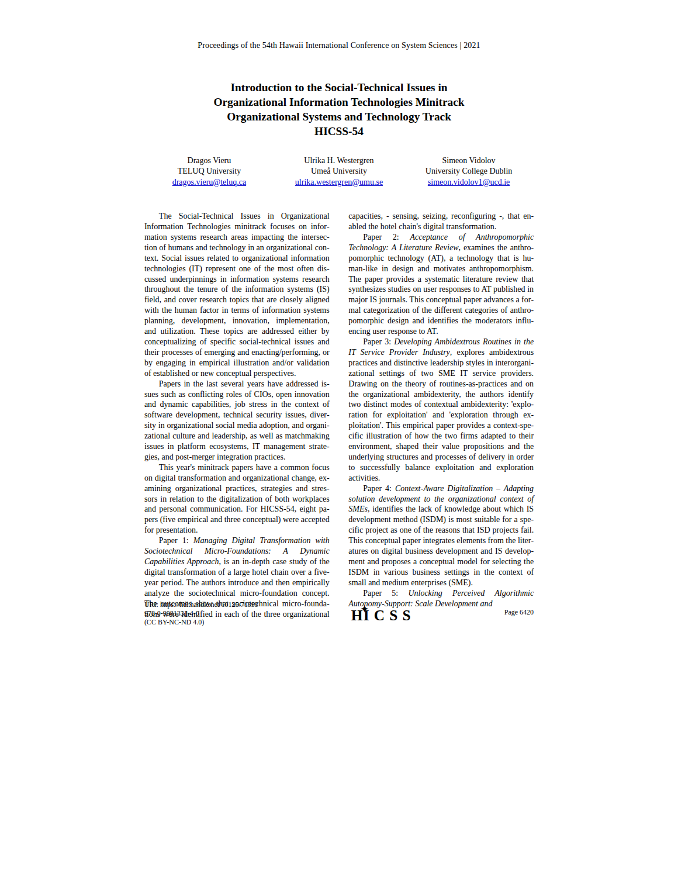Proceedings of the 54th Hawaii International Conference on System Sciences | 2021
Introduction to the Social-Technical Issues in
Organizational Information Technologies Minitrack
Organizational Systems and Technology Track
HICSS-54
| Dragos Vieru TELUQ University dragos.vieru@teluq.ca | Ulrika H. Westergren Umeå University ulrika.westergren@umu.se | Simeon Vidolov University College Dublin simeon.vidolov1@ucd.ie |
The Social-Technical Issues in Organizational Information Technologies minitrack focuses on information systems research areas impacting the intersection of humans and technology in an organizational context. Social issues related to organizational information technologies (IT) represent one of the most often discussed underpinnings in information systems research throughout the tenure of the information systems (IS) field, and cover research topics that are closely aligned with the human factor in terms of information systems planning, development, innovation, implementation, and utilization. These topics are addressed either by conceptualizing of specific social-technical issues and their processes of emerging and enacting/performing, or by engaging in empirical illustration and/or validation of established or new conceptual perspectives.
Papers in the last several years have addressed issues such as conflicting roles of CIOs, open innovation and dynamic capabilities, job stress in the context of software development, technical security issues, diversity in organizational social media adoption, and organizational culture and leadership, as well as matchmaking issues in platform ecosystems, IT management strategies, and post-merger integration practices.
This year's minitrack papers have a common focus on digital transformation and organizational change, examining organizational practices, strategies and stressors in relation to the digitalization of both workplaces and personal communication. For HICSS-54, eight papers (five empirical and three conceptual) were accepted for presentation.
Paper 1: Managing Digital Transformation with Sociotechnical Micro-Foundations: A Dynamic Capabilities Approach, is an in-depth case study of the digital transformation of a large hotel chain over a five-year period. The authors introduce and then empirically analyze the sociotechnical micro-foundation concept. The outcomes show that sociotechnical micro-foundations were identified in each of the three organizational capacities, - sensing, seizing, reconfiguring -, that enabled the hotel chain's digital transformation.
Paper 2: Acceptance of Anthropomorphic Technology: A Literature Review, examines the anthropomorphic technology (AT), a technology that is human-like in design and motivates anthropomorphism. The paper provides a systematic literature review that synthesizes studies on user responses to AT published in major IS journals. This conceptual paper advances a formal categorization of the different categories of anthropomorphic design and identifies the moderators influencing user response to AT.
Paper 3: Developing Ambidextrous Routines in the IT Service Provider Industry, explores ambidextrous practices and distinctive leadership styles in interorganizational settings of two SME IT service providers. Drawing on the theory of routines-as-practices and on the organizational ambidexterity, the authors identify two distinct modes of contextual ambidexterity: 'exploration for exploitation' and 'exploration through exploitation'. This empirical paper provides a context-specific illustration of how the two firms adapted to their environment, shaped their value propositions and the underlying structures and processes of delivery in order to successfully balance exploitation and exploration activities.
Paper 4: Context-Aware Digitalization – Adapting solution development to the organizational context of SMEs, identifies the lack of knowledge about which IS development method (ISDM) is most suitable for a specific project as one of the reasons that ISD projects fail. This conceptual paper integrates elements from the literatures on digital business development and IS development and proposes a conceptual model for selecting the ISDM in various business settings in the context of small and medium enterprises (SME).
Paper 5: Unlocking Perceived Algorithmic Autonomy-Support: Scale Development and
URI: https://hdl.handle.net/10125/71393
978-0-9981331-4-0
(CC BY-NC-ND 4.0)
Page 6420
H✦I C S S